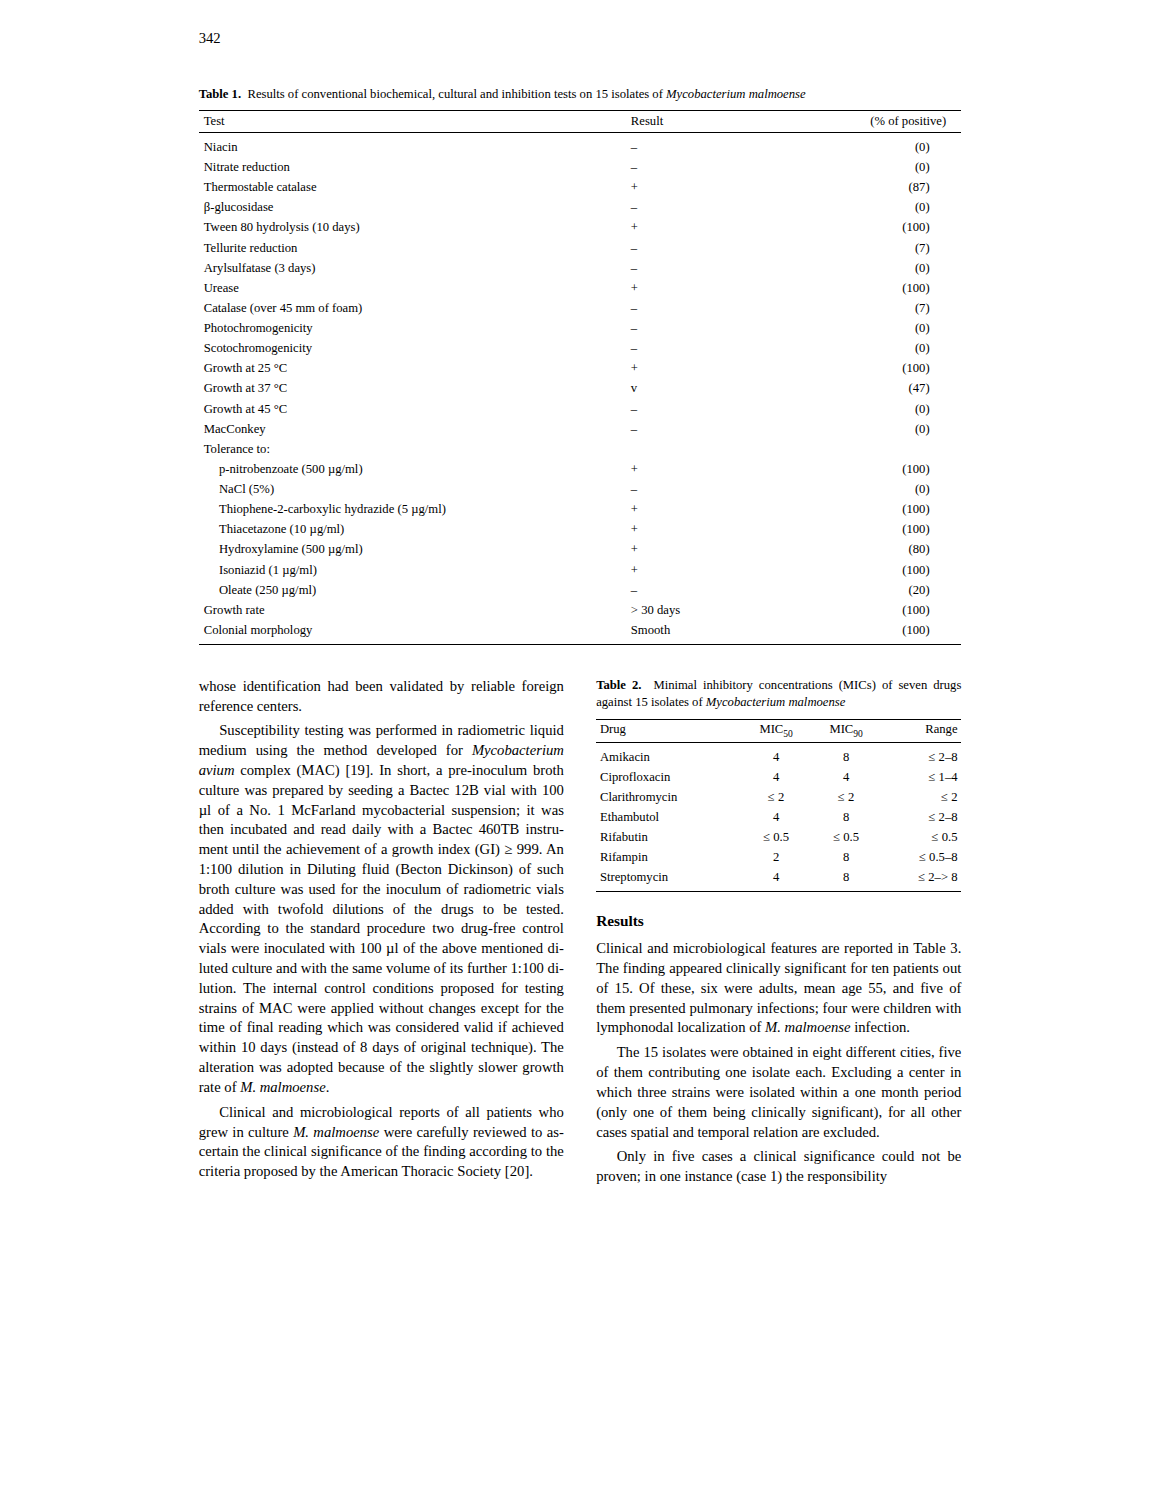342
Table 1. Results of conventional biochemical, cultural and inhibition tests on 15 isolates of Mycobacterium malmoense
| Test | Result | (% of positive) |
| --- | --- | --- |
| Niacin | – | (0) |
| Nitrate reduction | – | (0) |
| Thermostable catalase | + | (87) |
| β-glucosidase | – | (0) |
| Tween 80 hydrolysis (10 days) | + | (100) |
| Tellurite reduction | – | (7) |
| Arylsulfatase (3 days) | – | (0) |
| Urease | + | (100) |
| Catalase (over 45 mm of foam) | – | (7) |
| Photochromogenicity | – | (0) |
| Scotochromogenicity | – | (0) |
| Growth at 25 °C | + | (100) |
| Growth at 37 °C | v | (47) |
| Growth at 45 °C | – | (0) |
| MacConkey | – | (0) |
| Tolerance to: | | |
| p-nitrobenzoate (500 µg/ml) | + | (100) |
| NaCl (5%) | – | (0) |
| Thiophene-2-carboxylic hydrazide (5 µg/ml) | + | (100) |
| Thiacetazone (10 µg/ml) | + | (100) |
| Hydroxylamine (500 µg/ml) | + | (80) |
| Isoniazid (1 µg/ml) | + | (100) |
| Oleate (250 µg/ml) | – | (20) |
| Growth rate | > 30 days | (100) |
| Colonial morphology | Smooth | (100) |
whose identification had been validated by reliable foreign reference centers.
Susceptibility testing was performed in radiometric liquid medium using the method developed for Mycobacterium avium complex (MAC) [19]. In short, a pre-inoculum broth culture was prepared by seeding a Bactec 12B vial with 100 µl of a No. 1 McFarland mycobacterial suspension; it was then incubated and read daily with a Bactec 460TB instrument until the achievement of a growth index (GI) ≥ 999. An 1:100 dilution in Diluting fluid (Becton Dickinson) of such broth culture was used for the inoculum of radiometric vials added with twofold dilutions of the drugs to be tested. According to the standard procedure two drug-free control vials were inoculated with 100 µl of the above mentioned diluted culture and with the same volume of its further 1:100 dilution. The internal control conditions proposed for testing strains of MAC were applied without changes except for the time of final reading which was considered valid if achieved within 10 days (instead of 8 days of original technique). The alteration was adopted because of the slightly slower growth rate of M. malmoense.
Clinical and microbiological reports of all patients who grew in culture M. malmoense were carefully reviewed to ascertain the clinical significance of the finding according to the criteria proposed by the American Thoracic Society [20].
Table 2. Minimal inhibitory concentrations (MICs) of seven drugs against 15 isolates of Mycobacterium malmoense
| Drug | MIC 50 | MIC 90 | Range |
| --- | --- | --- | --- |
| Amikacin | 4 | 8 | ≤ 2–8 |
| Ciprofloxacin | 4 | 4 | ≤ 1–4 |
| Clarithromycin | ≤ 2 | ≤ 2 | ≤ 2 |
| Ethambutol | 4 | 8 | ≤ 2–8 |
| Rifabutin | ≤ 0.5 | ≤ 0.5 | ≤ 0.5 |
| Rifampin | 2 | 8 | ≤ 0.5–8 |
| Streptomycin | 4 | 8 | ≤ 2–> 8 |
Results
Clinical and microbiological features are reported in Table 3. The finding appeared clinically significant for ten patients out of 15. Of these, six were adults, mean age 55, and five of them presented pulmonary infections; four were children with lymphonodal localization of M. malmoense infection.
The 15 isolates were obtained in eight different cities, five of them contributing one isolate each. Excluding a center in which three strains were isolated within a one month period (only one of them being clinically significant), for all other cases spatial and temporal relation are excluded.
Only in five cases a clinical significance could not be proven; in one instance (case 1) the responsibility